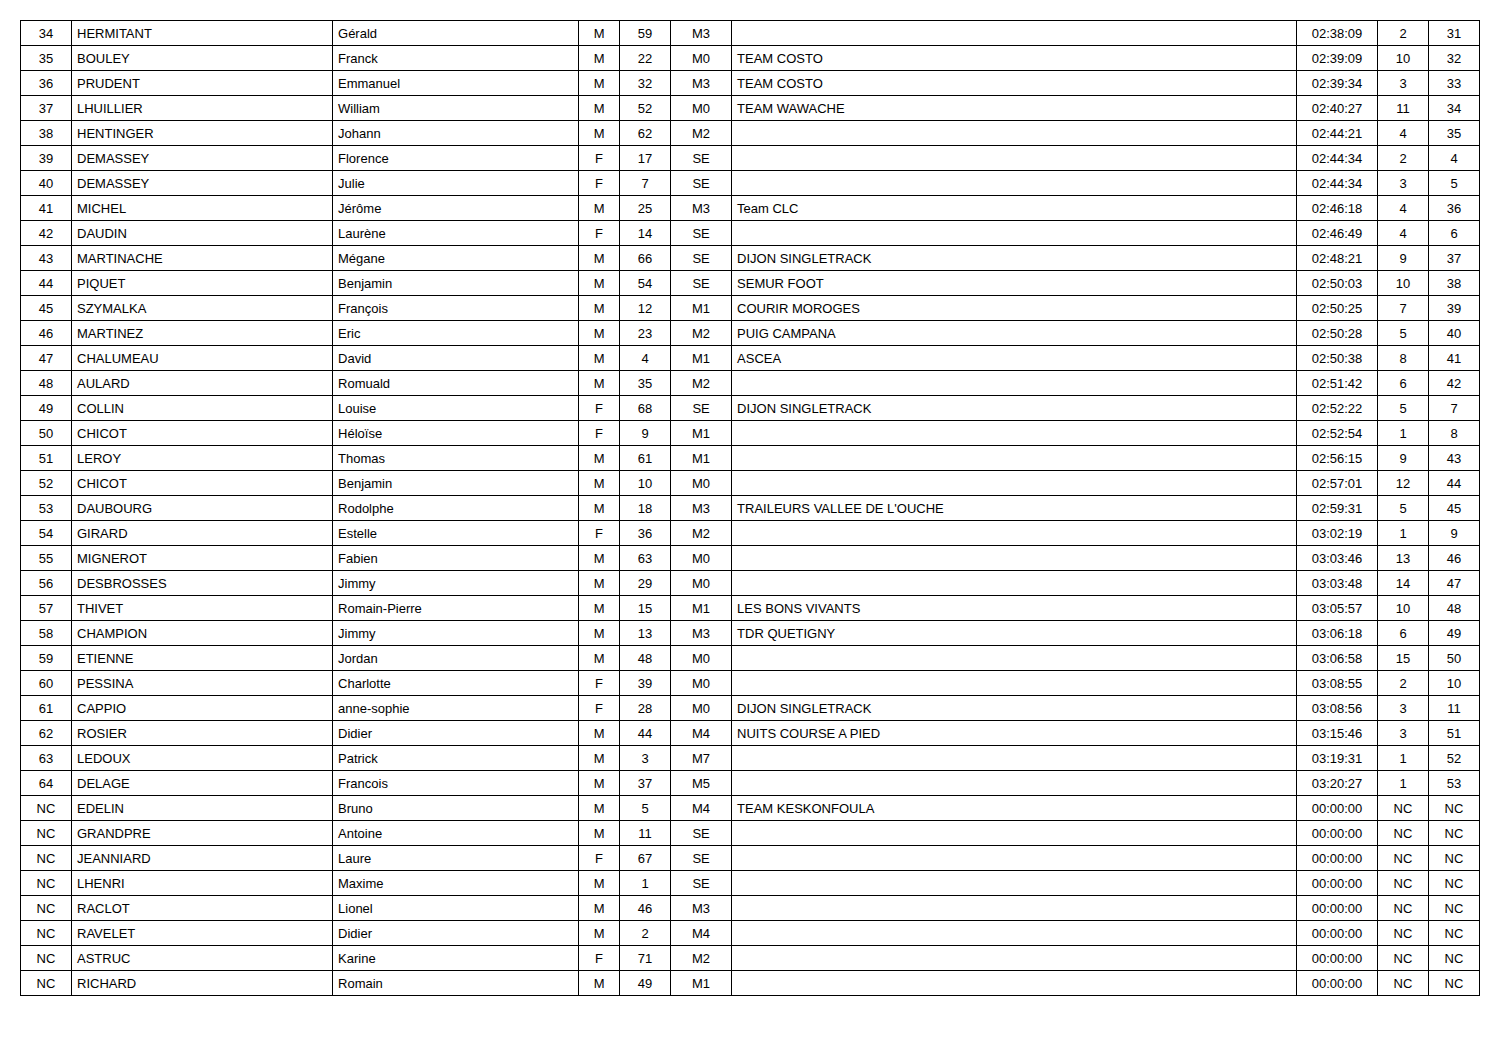| 34 | HERMITANT | Gérald | M | 59 | M3 | | 02:38:09 | 2 | 31 |
| 35 | BOULEY | Franck | M | 22 | M0 | TEAM COSTO | 02:39:09 | 10 | 32 |
| 36 | PRUDENT | Emmanuel | M | 32 | M3 | TEAM COSTO | 02:39:34 | 3 | 33 |
| 37 | LHUILLIER | William | M | 52 | M0 | TEAM WAWACHE | 02:40:27 | 11 | 34 |
| 38 | HENTINGER | Johann | M | 62 | M2 | | 02:44:21 | 4 | 35 |
| 39 | DEMASSEY | Florence | F | 17 | SE | | 02:44:34 | 2 | 4 |
| 40 | DEMASSEY | Julie | F | 7 | SE | | 02:44:34 | 3 | 5 |
| 41 | MICHEL | Jérôme | M | 25 | M3 | Team CLC | 02:46:18 | 4 | 36 |
| 42 | DAUDIN | Laurène | F | 14 | SE | | 02:46:49 | 4 | 6 |
| 43 | MARTINACHE | Mégane | M | 66 | SE | DIJON SINGLETRACK | 02:48:21 | 9 | 37 |
| 44 | PIQUET | Benjamin | M | 54 | SE | SEMUR FOOT | 02:50:03 | 10 | 38 |
| 45 | SZYMALKA | François | M | 12 | M1 | COURIR MOROGES | 02:50:25 | 7 | 39 |
| 46 | MARTINEZ | Eric | M | 23 | M2 | PUIG CAMPANA | 02:50:28 | 5 | 40 |
| 47 | CHALUMEAU | David | M | 4 | M1 | ASCEA | 02:50:38 | 8 | 41 |
| 48 | AULARD | Romuald | M | 35 | M2 | | 02:51:42 | 6 | 42 |
| 49 | COLLIN | Louise | F | 68 | SE | DIJON SINGLETRACK | 02:52:22 | 5 | 7 |
| 50 | CHICOT | Héloïse | F | 9 | M1 | | 02:52:54 | 1 | 8 |
| 51 | LEROY | Thomas | M | 61 | M1 | | 02:56:15 | 9 | 43 |
| 52 | CHICOT | Benjamin | M | 10 | M0 | | 02:57:01 | 12 | 44 |
| 53 | DAUBOURG | Rodolphe | M | 18 | M3 | TRAILEURS VALLEE DE L'OUCHE | 02:59:31 | 5 | 45 |
| 54 | GIRARD | Estelle | F | 36 | M2 | | 03:02:19 | 1 | 9 |
| 55 | MIGNEROT | Fabien | M | 63 | M0 | | 03:03:46 | 13 | 46 |
| 56 | DESBROSSES | Jimmy | M | 29 | M0 | | 03:03:48 | 14 | 47 |
| 57 | THIVET | Romain-Pierre | M | 15 | M1 | LES BONS VIVANTS | 03:05:57 | 10 | 48 |
| 58 | CHAMPION | Jimmy | M | 13 | M3 | TDR QUETIGNY | 03:06:18 | 6 | 49 |
| 59 | ETIENNE | Jordan | M | 48 | M0 | | 03:06:58 | 15 | 50 |
| 60 | PESSINA | Charlotte | F | 39 | M0 | | 03:08:55 | 2 | 10 |
| 61 | CAPPIO | anne-sophie | F | 28 | M0 | DIJON SINGLETRACK | 03:08:56 | 3 | 11 |
| 62 | ROSIER | Didier | M | 44 | M4 | NUITS COURSE A PIED | 03:15:46 | 3 | 51 |
| 63 | LEDOUX | Patrick | M | 3 | M7 | | 03:19:31 | 1 | 52 |
| 64 | DELAGE | Francois | M | 37 | M5 | | 03:20:27 | 1 | 53 |
| NC | EDELIN | Bruno | M | 5 | M4 | TEAM KESKONFOULA | 00:00:00 | NC | NC |
| NC | GRANDPRE | Antoine | M | 11 | SE | | 00:00:00 | NC | NC |
| NC | JEANNIARD | Laure | F | 67 | SE | | 00:00:00 | NC | NC |
| NC | LHENRI | Maxime | M | 1 | SE | | 00:00:00 | NC | NC |
| NC | RACLOT | Lionel | M | 46 | M3 | | 00:00:00 | NC | NC |
| NC | RAVELET | Didier | M | 2 | M4 | | 00:00:00 | NC | NC |
| NC | ASTRUC | Karine | F | 71 | M2 | | 00:00:00 | NC | NC |
| NC | RICHARD | Romain | M | 49 | M1 | | 00:00:00 | NC | NC |